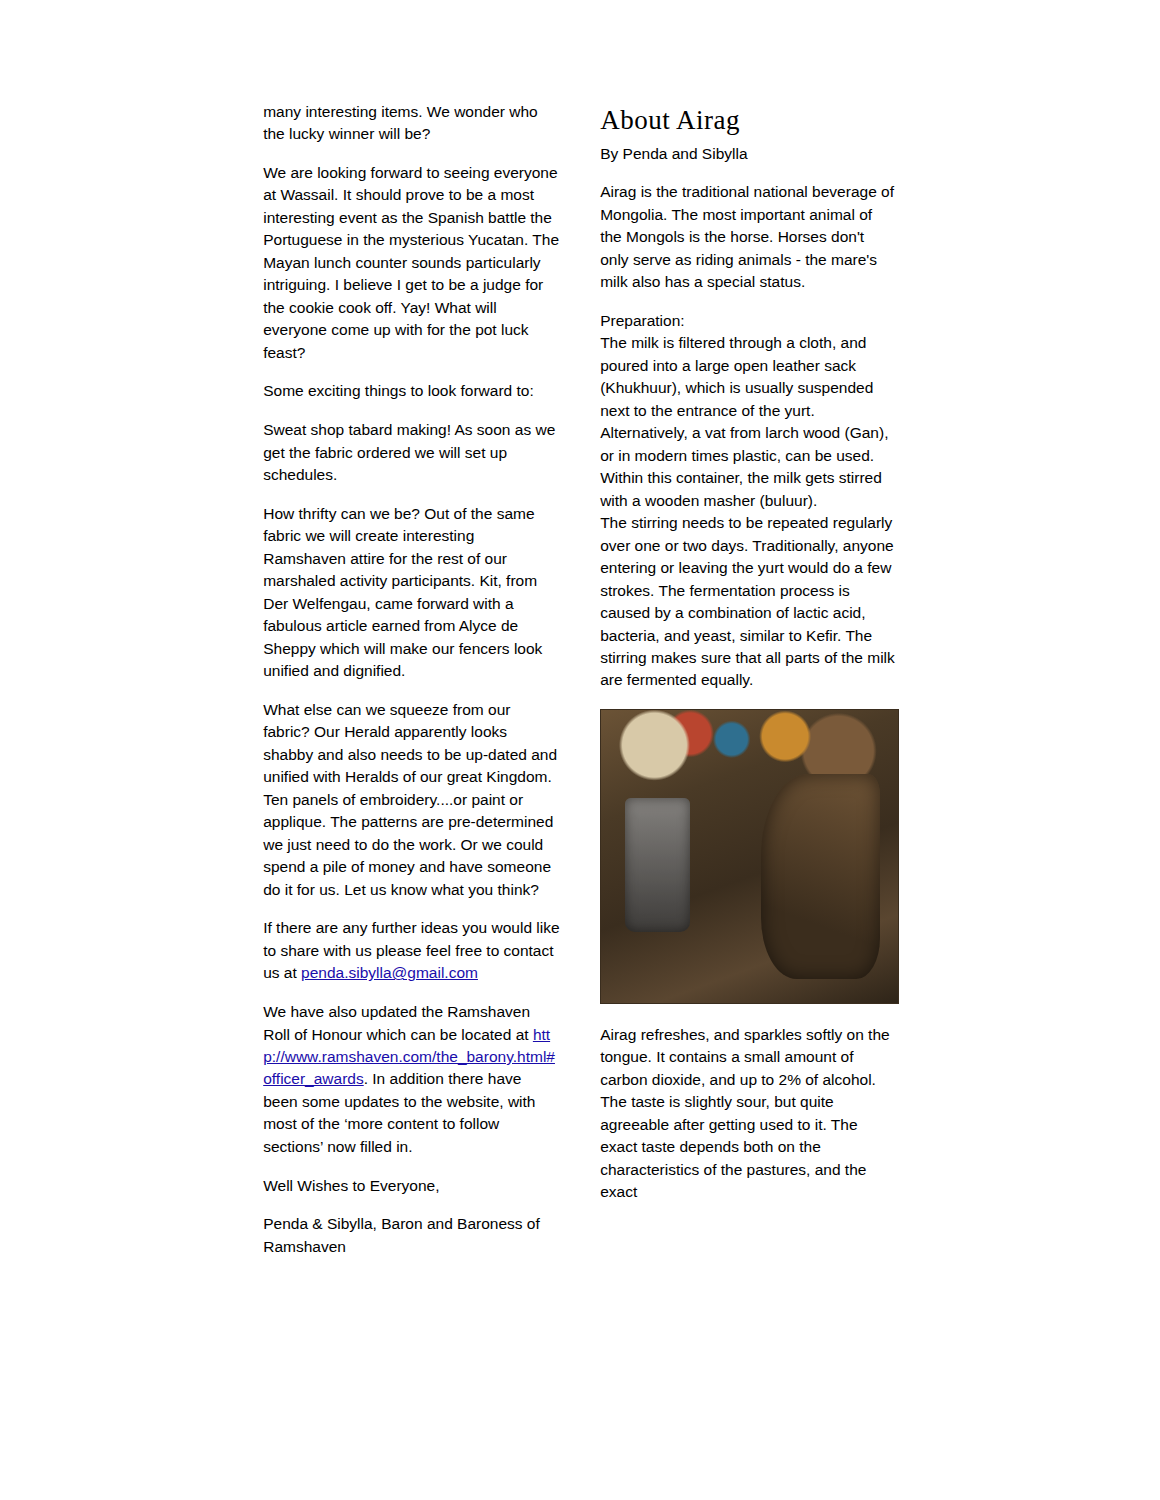many interesting items. We wonder who the lucky winner will be?
We are looking forward to seeing everyone at Wassail. It should prove to be a most interesting event as the Spanish battle the Portuguese in the mysterious Yucatan. The Mayan lunch counter sounds particularly intriguing. I believe I get to be a judge for the cookie cook off. Yay! What will everyone come up with for the pot luck feast?
Some exciting things to look forward to:
Sweat shop tabard making! As soon as we get the fabric ordered we will set up schedules.
How thrifty can we be? Out of the same fabric we will create interesting Ramshaven attire for the rest of our marshaled activity participants. Kit, from Der Welfengau, came forward with a fabulous article earned from Alyce de Sheppy which will make our fencers look unified and dignified.
What else can we squeeze from our fabric? Our Herald apparently looks shabby and also needs to be up-dated and unified with Heralds of our great Kingdom. Ten panels of embroidery....or paint or applique. The patterns are pre-determined we just need to do the work. Or we could spend a pile of money and have someone do it for us. Let us know what you think?
If there are any further ideas you would like to share with us please feel free to contact us at penda.sibylla@gmail.com
We have also updated the Ramshaven Roll of Honour which can be located at http://www.ramshaven.com/the_barony.html#officer_awards. In addition there have been some updates to the website, with most of the ‘more content to follow sections’ now filled in.
Well Wishes to Everyone,
Penda & Sibylla, Baron and Baroness of Ramshaven
About Airag
By Penda and Sibylla
Airag is the traditional national beverage of Mongolia. The most important animal of the Mongols is the horse. Horses don't only serve as riding animals - the mare's milk also has a special status.
Preparation:
The milk is filtered through a cloth, and poured into a large open leather sack (Khukhuur), which is usually suspended next to the entrance of the yurt. Alternatively, a vat from larch wood (Gan), or in modern times plastic, can be used. Within this container, the milk gets stirred with a wooden masher (buluur).
The stirring needs to be repeated regularly over one or two days. Traditionally, anyone entering or leaving the yurt would do a few strokes. The fermentation process is caused by a combination of lactic acid, bacteria, and yeast, similar to Kefir. The stirring makes sure that all parts of the milk are fermented equally.
Airag refreshes, and sparkles softly on the tongue. It contains a small amount of carbon dioxide, and up to 2% of alcohol. The taste is slightly sour, but quite agreeable after getting used to it. The exact taste depends both on the characteristics of the pastures, and the exact